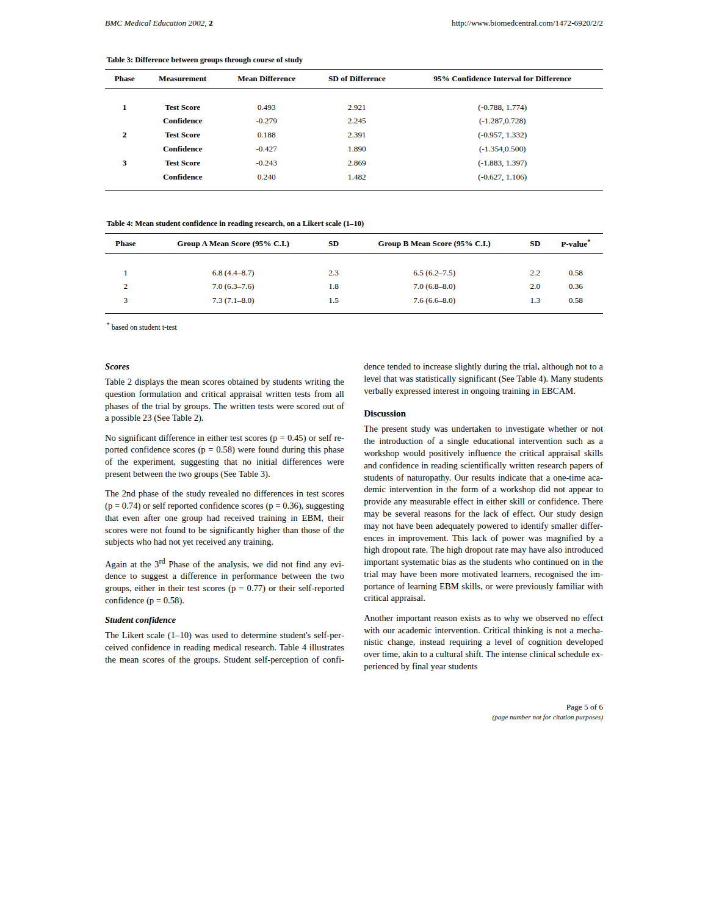BMC Medical Education 2002, 2
http://www.biomedcentral.com/1472-6920/2/2
Table 3: Difference between groups through course of study
| Phase | Measurement | Mean Difference | SD of Difference | 95% Confidence Interval for Difference |
| --- | --- | --- | --- | --- |
| 1 | Test Score | 0.493 | 2.921 | (-0.788, 1.774) |
| | Confidence | -0.279 | 2.245 | (-1.287,0.728) |
| 2 | Test Score | 0.188 | 2.391 | (-0.957, 1.332) |
| | Confidence | -0.427 | 1.890 | (-1.354,0.500) |
| 3 | Test Score | -0.243 | 2.869 | (-1.883, 1.397) |
| | Confidence | 0.240 | 1.482 | (-0.627, 1.106) |
Table 4: Mean student confidence in reading research, on a Likert scale (1–10)
| Phase | Group A Mean Score (95% C.I.) | SD | Group B Mean Score (95% C.I.) | SD | P-value * |
| --- | --- | --- | --- | --- | --- |
| 1 | 6.8 (4.4–8.7) | 2.3 | 6.5 (6.2–7.5) | 2.2 | 0.58 |
| 2 | 7.0 (6.3–7.6) | 1.8 | 7.0 (6.8–8.0) | 2.0 | 0.36 |
| 3 | 7.3 (7.1–8.0) | 1.5 | 7.6 (6.6–8.0) | 1.3 | 0.58 |
* based on student t-test
Scores
Table 2 displays the mean scores obtained by students writing the question formulation and critical appraisal written tests from all phases of the trial by groups. The written tests were scored out of a possible 23 (See Table 2).
No significant difference in either test scores (p = 0.45) or self reported confidence scores (p = 0.58) were found during this phase of the experiment, suggesting that no initial differences were present between the two groups (See Table 3).
The 2nd phase of the study revealed no differences in test scores (p = 0.74) or self reported confidence scores (p = 0.36), suggesting that even after one group had received training in EBM, their scores were not found to be significantly higher than those of the subjects who had not yet received any training.
Again at the 3rd Phase of the analysis, we did not find any evidence to suggest a difference in performance between the two groups, either in their test scores (p = 0.77) or their self-reported confidence (p = 0.58).
Student confidence
The Likert scale (1–10) was used to determine student's self-perceived confidence in reading medical research. Table 4 illustrates the mean scores of the groups. Student self-perception of confidence tended to increase slightly during the trial, although not to a level that was statistically significant (See Table 4). Many students verbally expressed interest in ongoing training in EBCAM.
Discussion
The present study was undertaken to investigate whether or not the introduction of a single educational intervention such as a workshop would positively influence the critical appraisal skills and confidence in reading scientifically written research papers of students of naturopathy. Our results indicate that a one-time academic intervention in the form of a workshop did not appear to provide any measurable effect in either skill or confidence. There may be several reasons for the lack of effect. Our study design may not have been adequately powered to identify smaller differences in improvement. This lack of power was magnified by a high dropout rate. The high dropout rate may have also introduced important systematic bias as the students who continued on in the trial may have been more motivated learners, recognised the importance of learning EBM skills, or were previously familiar with critical appraisal.
Another important reason exists as to why we observed no effect with our academic intervention. Critical thinking is not a mechanistic change, instead requiring a level of cognition developed over time, akin to a cultural shift. The intense clinical schedule experienced by final year students
Page 5 of 6
(page number not for citation purposes)